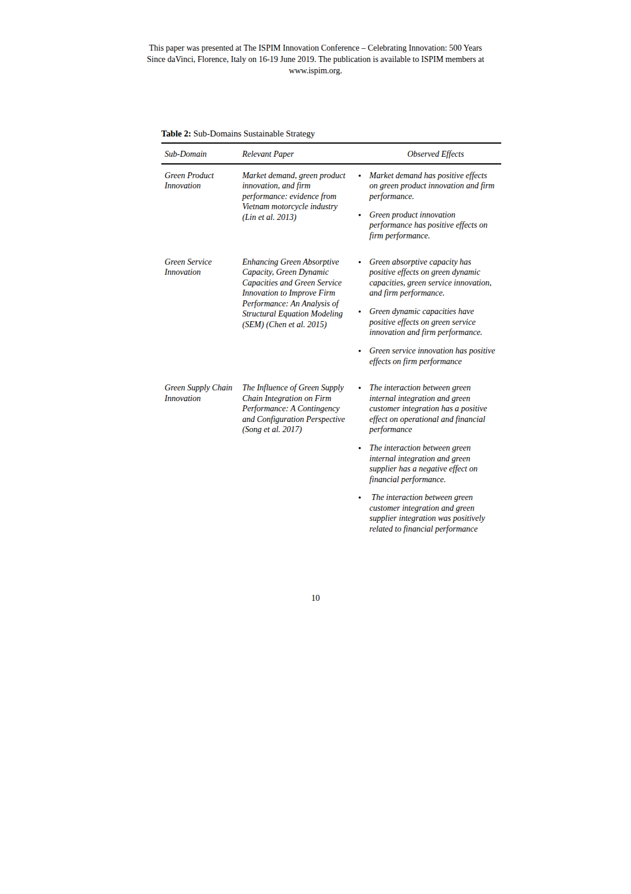This paper was presented at The ISPIM Innovation Conference – Celebrating Innovation: 500 Years Since daVinci, Florence, Italy on 16-19 June 2019. The publication is available to ISPIM members at www.ispim.org.
Table 2: Sub-Domains Sustainable Strategy
| Sub-Domain | Relevant Paper | Observed Effects |
| --- | --- | --- |
| Green Product Innovation | Market demand, green product innovation, and firm performance: evidence from Vietnam motorcycle industry (Lin et al. 2013) | Market demand has positive effects on green product innovation and firm performance. Green product innovation performance has positive effects on firm performance. |
| Green Service Innovation | Enhancing Green Absorptive Capacity, Green Dynamic Capacities and Green Service Innovation to Improve Firm Performance: An Analysis of Structural Equation Modeling (SEM) (Chen et al. 2015) | Green absorptive capacity has positive effects on green dynamic capacities, green service innovation, and firm performance. Green dynamic capacities have positive effects on green service innovation and firm performance. Green service innovation has positive effects on firm performance |
| Green Supply Chain Innovation | The Influence of Green Supply Chain Integration on Firm Performance: A Contingency and Configuration Perspective (Song et al. 2017) | The interaction between green internal integration and green customer integration has a positive effect on operational and financial performance The interaction between green internal integration and green supplier has a negative effect on financial performance. The interaction between green customer integration and green supplier integration was positively related to financial performance |
10